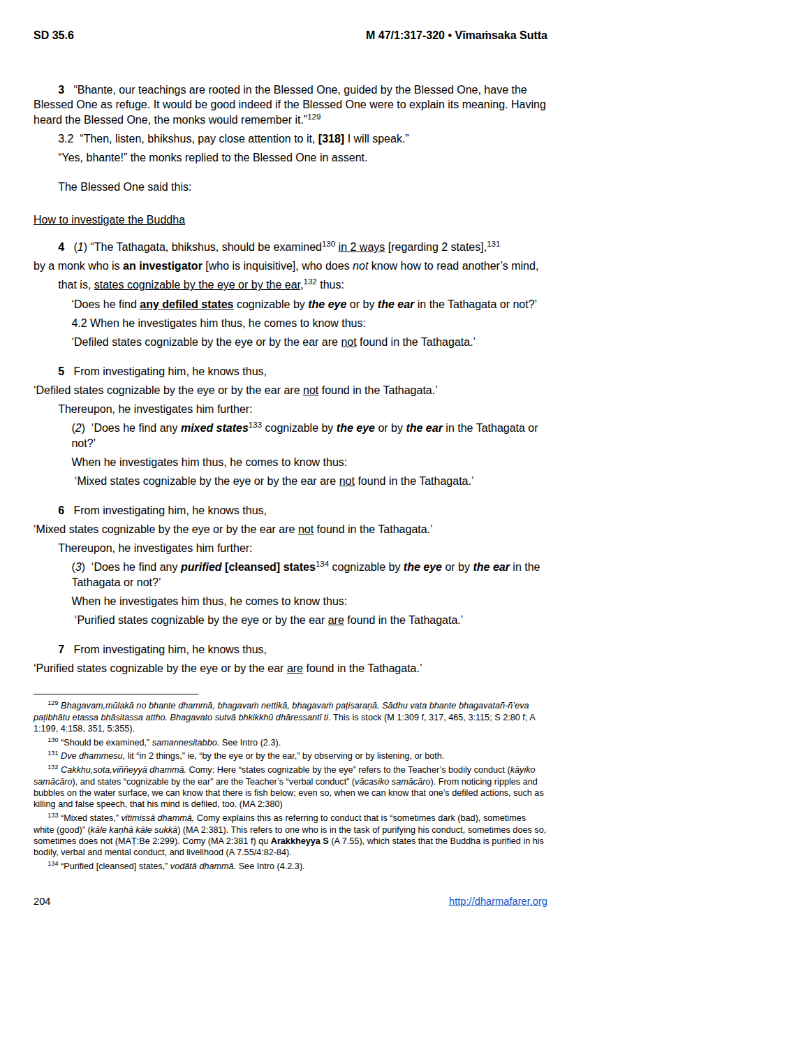SD 35.6
M 47/1:317-320 • Vīmaṁsaka Sutta
3 “Bhante, our teachings are rooted in the Blessed One, guided by the Blessed One, have the Blessed One as refuge. It would be good indeed if the Blessed One were to explain its meaning. Having heard the Blessed One, the monks would remember it.”129
3.2 “Then, listen, bhikshus, pay close attention to it, [318] I will speak.”
“Yes, bhante!” the monks replied to the Blessed One in assent.
The Blessed One said this:
How to investigate the Buddha
4 (1) “The Tathagata, bhikshus, should be examined130 in 2 ways [regarding 2 states],131
by a monk who is an investigator [who is inquisitive], who does not know how to read another’s mind,
that is, states cognizable by the eye or by the ear,132 thus:
‘Does he find any defiled states cognizable by the eye or by the ear in the Tathagata or not?’
4.2 When he investigates him thus, he comes to know thus:
‘Defiled states cognizable by the eye or by the ear are not found in the Tathagata.’
5 From investigating him, he knows thus,
‘Defiled states cognizable by the eye or by the ear are not found in the Tathagata.’
Thereupon, he investigates him further:
(2) ‘Does he find any mixed states133 cognizable by the eye or by the ear in the Tathagata or not?’
When he investigates him thus, he comes to know thus:
‘Mixed states cognizable by the eye or by the ear are not found in the Tathagata.’
6 From investigating him, he knows thus,
‘Mixed states cognizable by the eye or by the ear are not found in the Tathagata.’
Thereupon, he investigates him further:
(3) ‘Does he find any purified [cleansed] states134 cognizable by the eye or by the ear in the Tathagata or not?’
When he investigates him thus, he comes to know thus:
‘Purified states cognizable by the eye or by the ear are found in the Tathagata.’
7 From investigating him, he knows thus,
‘Purified states cognizable by the eye or by the ear are found in the Tathagata.’
129 Bhagavam,mūlakā no bhante dhammā, bhagavaṁ nettikā, bhagavaṁ paṭisaraṇā. Sādhu vata bhante bhagavatañ-ñ’eva paṭibhātu etassa bhāsitassa attho. Bhagavato sutvā bhkikkhū dhāressantī ti. This is stock (M 1:309 f, 317, 465, 3:115; S 2:80 f; A 1:199, 4:158, 351, 5:355).
130 “Should be examined,” samannesitabbo. See Intro (2.3).
131 Dve dhammesu, lit “in 2 things,” ie, “by the eye or by the ear,” by observing or by listening, or both.
132 Cakkhu,sota,viññeyyā dhammā. Comy: Here “states cognizable by the eye” refers to the Teacher’s bodily conduct (kāyiko samācāro), and states “cognizable by the ear” are the Teacher’s “verbal conduct” (vācasiko samācāro). From noticing ripples and bubbles on the water surface, we can know that there is fish below; even so, when we can know that one’s defiled actions, such as killing and false speech, that his mind is defiled, too. (MA 2:380)
133 “Mixed states,” vītimissā dhammā, Comy explains this as referring to conduct that is “sometimes dark (bad), sometimes white (good)” (kāle kaṇhā kāle sukkā) (MA 2:381). This refers to one who is in the task of purifying his conduct, sometimes does so, sometimes does not (MAṬ:Be 2:299). Comy (MA 2:381 f) qu Arakkheyya S (A 7.55), which states that the Buddha is purified in his bodily, verbal and mental conduct, and livelihood (A 7.55/4:82-84).
134 “Purified [cleansed] states,” vodātā dhammā. See Intro (4.2.3).
204
http://dharmafarer.org